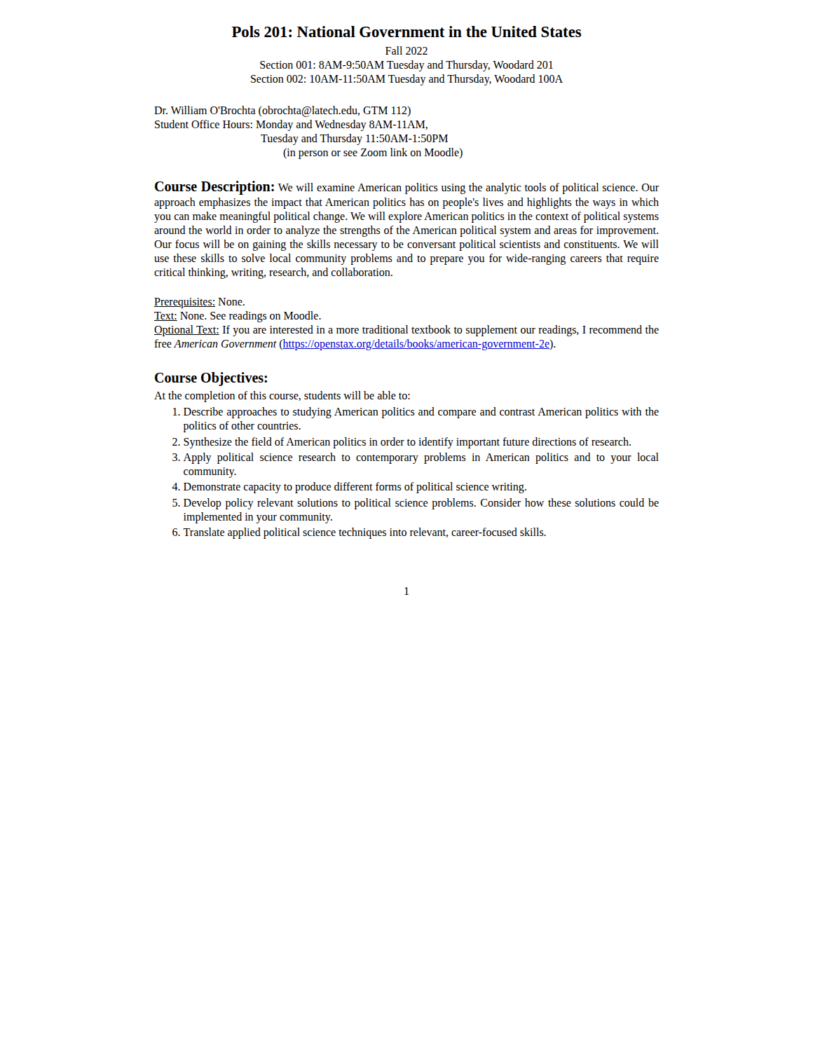Pols 201: National Government in the United States
Fall 2022
Section 001: 8AM-9:50AM Tuesday and Thursday, Woodard 201
Section 002: 10AM-11:50AM Tuesday and Thursday, Woodard 100A
Dr. William O'Brochta (obrochta@latech.edu, GTM 112)
Student Office Hours: Monday and Wednesday 8AM-11AM, Tuesday and Thursday 11:50AM-1:50PM (in person or see Zoom link on Moodle)
Course Description:
We will examine American politics using the analytic tools of political science. Our approach emphasizes the impact that American politics has on people's lives and highlights the ways in which you can make meaningful political change. We will explore American politics in the context of political systems around the world in order to analyze the strengths of the American political system and areas for improvement. Our focus will be on gaining the skills necessary to be conversant political scientists and constituents. We will use these skills to solve local community problems and to prepare you for wide-ranging careers that require critical thinking, writing, research, and collaboration.
Prerequisites: None.
Text: None. See readings on Moodle.
Optional Text: If you are interested in a more traditional textbook to supplement our readings, I recommend the free American Government (https://openstax.org/details/books/american-government-2e).
Course Objectives:
At the completion of this course, students will be able to:
Describe approaches to studying American politics and compare and contrast American politics with the politics of other countries.
Synthesize the field of American politics in order to identify important future directions of research.
Apply political science research to contemporary problems in American politics and to your local community.
Demonstrate capacity to produce different forms of political science writing.
Develop policy relevant solutions to political science problems. Consider how these solutions could be implemented in your community.
Translate applied political science techniques into relevant, career-focused skills.
1